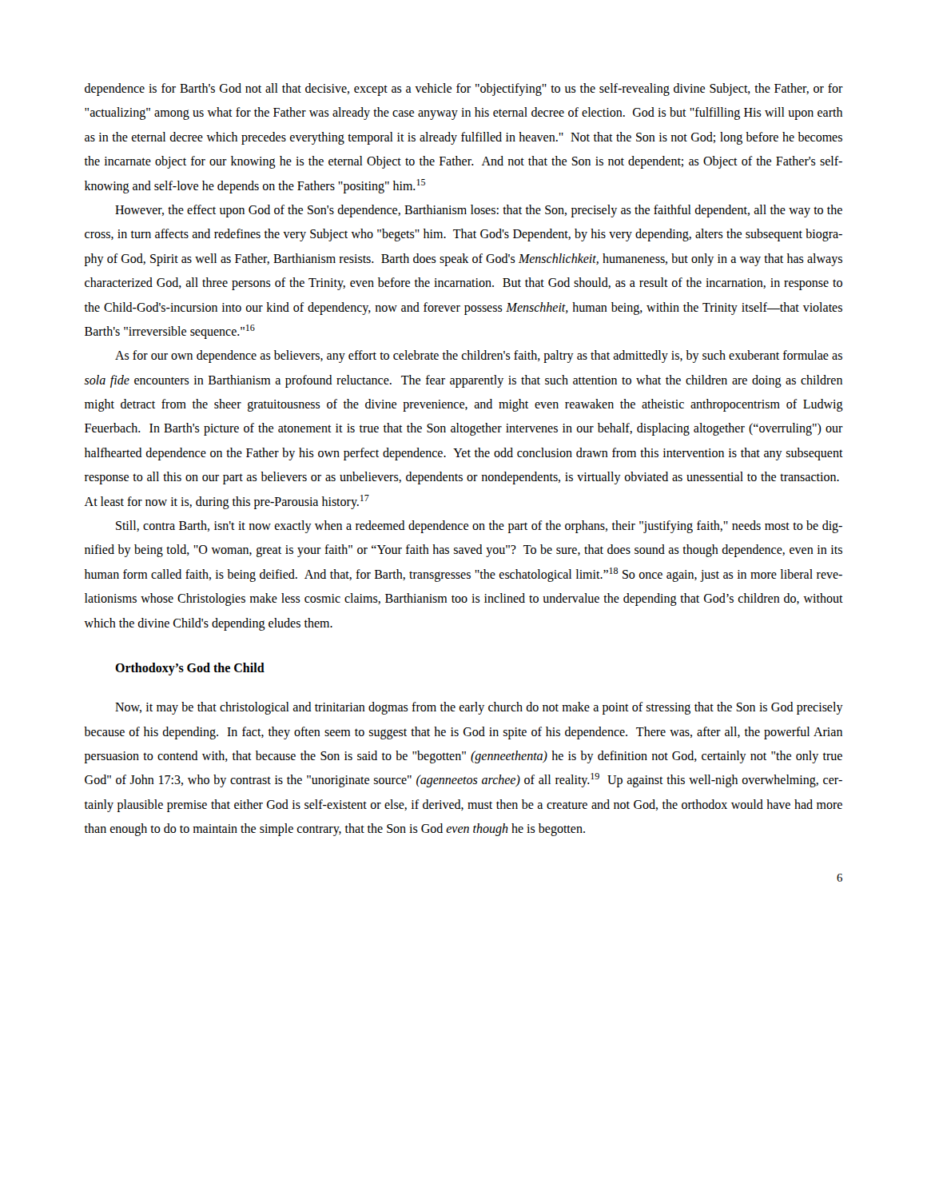dependence is for Barth's God not all that decisive, except as a vehicle for "objectifying" to us the self-revealing divine Subject, the Father, or for "actualizing" among us what for the Father was already the case anyway in his eternal decree of election. God is but "fulfilling His will upon earth as in the eternal decree which precedes everything temporal it is already fulfilled in heaven." Not that the Son is not God; long before he becomes the incarnate object for our knowing he is the eternal Object to the Father. And not that the Son is not dependent; as Object of the Father's self-knowing and self-love he depends on the Fathers "positing" him.15
However, the effect upon God of the Son's dependence, Barthianism loses: that the Son, precisely as the faithful dependent, all the way to the cross, in turn affects and redefines the very Subject who "begets" him. That God's Dependent, by his very depending, alters the subsequent biography of God, Spirit as well as Father, Barthianism resists. Barth does speak of God's Menschlichkeit, humaneness, but only in a way that has always characterized God, all three persons of the Trinity, even before the incarnation. But that God should, as a result of the incarnation, in response to the Child-God's-incursion into our kind of dependency, now and forever possess Menschheit, human being, within the Trinity itself—that violates Barth's "irreversible sequence."16
As for our own dependence as believers, any effort to celebrate the children's faith, paltry as that admittedly is, by such exuberant formulae as sola fide encounters in Barthianism a profound reluctance. The fear apparently is that such attention to what the children are doing as children might detract from the sheer gratuitousness of the divine prevenience, and might even reawaken the atheistic anthropocentrism of Ludwig Feuerbach. In Barth's picture of the atonement it is true that the Son altogether intervenes in our behalf, displacing altogether (“overruling") our halfhearted dependence on the Father by his own perfect dependence. Yet the odd conclusion drawn from this intervention is that any subsequent response to all this on our part as believers or as unbelievers, dependents or nondependents, is virtually obviated as unessential to the transaction. At least for now it is, during this pre-Parousia history.17
Still, contra Barth, isn't it now exactly when a redeemed dependence on the part of the orphans, their "justifying faith," needs most to be dignified by being told, "O woman, great is your faith" or “Your faith has saved you"? To be sure, that does sound as though dependence, even in its human form called faith, is being deified. And that, for Barth, transgresses "the eschatological limit.”18 So once again, just as in more liberal revelationisms whose Christologies make less cosmic claims, Barthianism too is inclined to undervalue the depending that God’s children do, without which the divine Child's depending eludes them.
Orthodoxy’s God the Child
Now, it may be that christological and trinitarian dogmas from the early church do not make a point of stressing that the Son is God precisely because of his depending. In fact, they often seem to suggest that he is God in spite of his dependence. There was, after all, the powerful Arian persuasion to contend with, that because the Son is said to be "begotten" (genneethenta) he is by definition not God, certainly not "the only true God" of John 17:3, who by contrast is the "unoriginate source" (agenneetos archee) of all reality.19 Up against this well-nigh overwhelming, certainly plausible premise that either God is self-existent or else, if derived, must then be a creature and not God, the orthodox would have had more than enough to do to maintain the simple contrary, that the Son is God even though he is begotten.
6